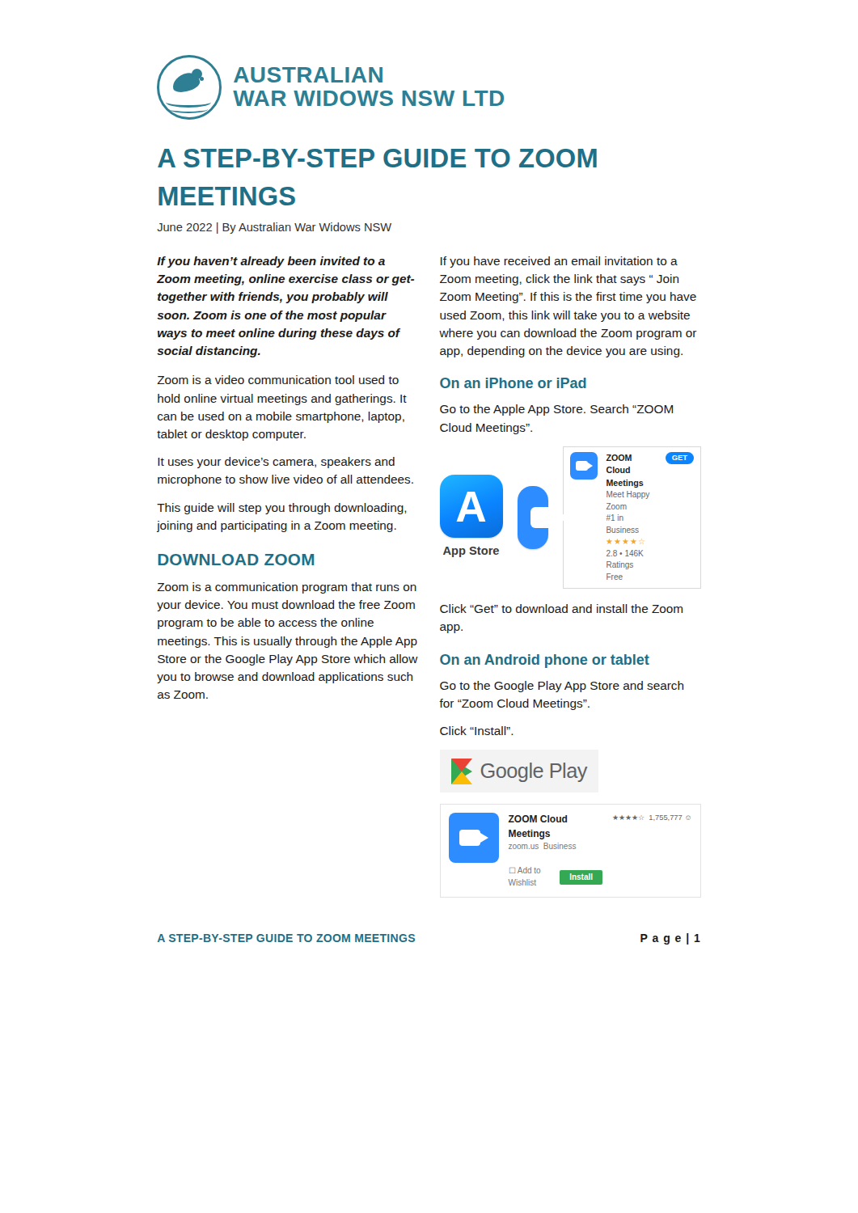AUSTRALIAN WAR WIDOWS NSW LTD
A STEP-BY-STEP GUIDE TO ZOOM MEETINGS
June 2022 | By Australian War Widows NSW
If you haven’t already been invited to a Zoom meeting, online exercise class or get-together with friends, you probably will soon. Zoom is one of the most popular ways to meet online during these days of social distancing.
Zoom is a video communication tool used to hold online virtual meetings and gatherings. It can be used on a mobile smartphone, laptop, tablet or desktop computer.
It uses your device’s camera, speakers and microphone to show live video of all attendees.
This guide will step you through downloading, joining and participating in a Zoom meeting.
Download Zoom
Zoom is a communication program that runs on your device. You must download the free Zoom program to be able to access the online meetings. This is usually through the Apple App Store or the Google Play App Store which allow you to browse and download applications such as Zoom.
If you have received an email invitation to a Zoom meeting, click the link that says “ Join Zoom Meeting”. If this is the first time you have used Zoom, this link will take you to a website where you can download the Zoom program or app, depending on the device you are using.
On an iPhone or iPad
Go to the Apple App Store. Search “ZOOM Cloud Meetings”.
App Store
ZOOM Cloud Meetings
Meet Happy
Zoom
#1 in Business
★★★★☆ 2.8 • 146K Ratings
Free
GET
Click “Get” to download and install the Zoom app.
On an Android phone or tablet
Go to the Google Play App Store and search for “Zoom Cloud Meetings”.
Click “Install”.
Google Play
ZOOM Cloud Meetings
zoom.us Business
☐ Add to Wishlist Install
★★★★☆ 1,755,777 ☺
A STEP-BY-STEP GUIDE TO ZOOM MEETINGS P a g e | 1